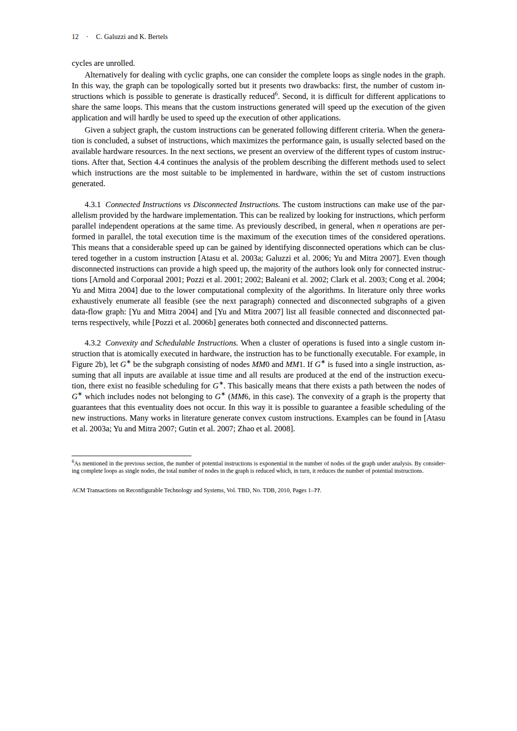12·C. Galuzzi and K. Bertels
cycles are unrolled.
Alternatively for dealing with cyclic graphs, one can consider the complete loops as single nodes in the graph. In this way, the graph can be topologically sorted but it presents two drawbacks: first, the number of custom instructions which is possible to generate is drastically reduced6. Second, it is difficult for different applications to share the same loops. This means that the custom instructions generated will speed up the execution of the given application and will hardly be used to speed up the execution of other applications.
Given a subject graph, the custom instructions can be generated following different criteria. When the generation is concluded, a subset of instructions, which maximizes the performance gain, is usually selected based on the available hardware resources. In the next sections, we present an overview of the different types of custom instructions. After that, Section 4.4 continues the analysis of the problem describing the different methods used to select which instructions are the most suitable to be implemented in hardware, within the set of custom instructions generated.
4.3.1 Connected Instructions vs Disconnected Instructions. The custom instructions can make use of the parallelism provided by the hardware implementation. This can be realized by looking for instructions, which perform parallel independent operations at the same time. As previously described, in general, when n operations are performed in parallel, the total execution time is the maximum of the execution times of the considered operations. This means that a considerable speed up can be gained by identifying disconnected operations which can be clustered together in a custom instruction [Atasu et al. 2003a; Galuzzi et al. 2006; Yu and Mitra 2007]. Even though disconnected instructions can provide a high speed up, the majority of the authors look only for connected instructions [Arnold and Corporaal 2001; Pozzi et al. 2001; 2002; Baleani et al. 2002; Clark et al. 2003; Cong et al. 2004; Yu and Mitra 2004] due to the lower computational complexity of the algorithms. In literature only three works exhaustively enumerate all feasible (see the next paragraph) connected and disconnected subgraphs of a given data-flow graph: [Yu and Mitra 2004] and [Yu and Mitra 2007] list all feasible connected and disconnected patterns respectively, while [Pozzi et al. 2006b] generates both connected and disconnected patterns.
4.3.2 Convexity and Schedulable Instructions. When a cluster of operations is fused into a single custom instruction that is atomically executed in hardware, the instruction has to be functionally executable. For example, in Figure 2b), let G∗ be the subgraph consisting of nodes MM0 and MM1. If G∗ is fused into a single instruction, assuming that all inputs are available at issue time and all results are produced at the end of the instruction execution, there exist no feasible scheduling for G∗. This basically means that there exists a path between the nodes of G∗ which includes nodes not belonging to G∗ (MM6, in this case). The convexity of a graph is the property that guarantees that this eventuality does not occur. In this way it is possible to guarantee a feasible scheduling of the new instructions. Many works in literature generate convex custom instructions. Examples can be found in [Atasu et al. 2003a; Yu and Mitra 2007; Gutin et al. 2007; Zhao et al. 2008].
6As mentioned in the previous section, the number of potential instructions is exponential in the number of nodes of the graph under analysis. By considering complete loops as single nodes, the total number of nodes in the graph is reduced which, in turn, it reduces the number of potential instructions.
ACM Transactions on Reconfigurable Technology and Systems, Vol. TBD, No. TDB, 2010, Pages 1–??.